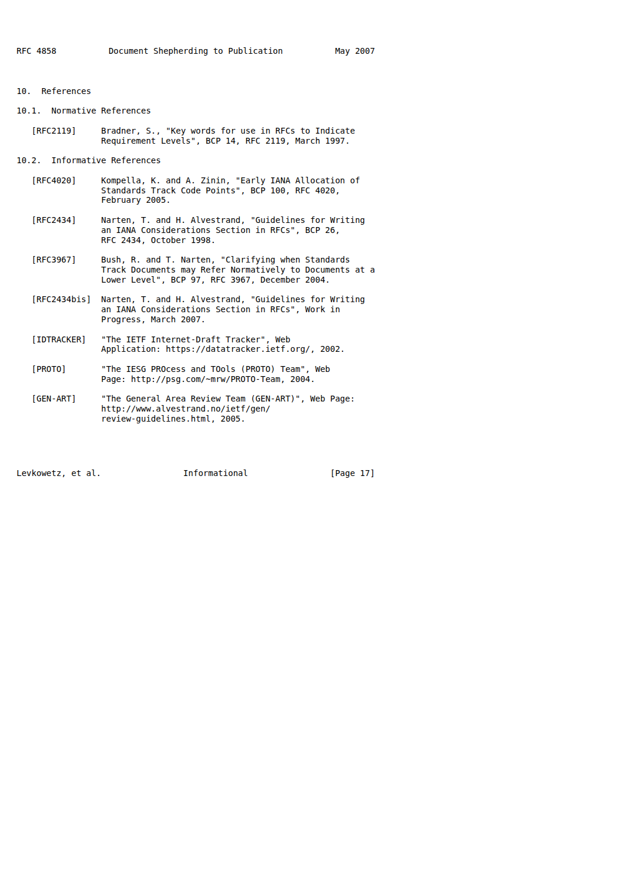RFC 4858 Document Shepherding to Publication May 2007
10. References
10.1. Normative References
[RFC2119] Bradner, S., "Key words for use in RFCs to Indicate Requirement Levels", BCP 14, RFC 2119, March 1997.
10.2. Informative References
[RFC4020] Kompella, K. and A. Zinin, "Early IANA Allocation of Standards Track Code Points", BCP 100, RFC 4020, February 2005. [RFC2434] Narten, T. and H. Alvestrand, "Guidelines for Writing an IANA Considerations Section in RFCs", BCP 26, RFC 2434, October 1998. [RFC3967] Bush, R. and T. Narten, "Clarifying when Standards Track Documents may Refer Normatively to Documents at a Lower Level", BCP 97, RFC 3967, December 2004. [RFC2434bis] Narten, T. and H. Alvestrand, "Guidelines for Writing an IANA Considerations Section in RFCs", Work in Progress, March 2007. [IDTRACKER] "The IETF Internet-Draft Tracker", Web Application: https://datatracker.ietf.org/, 2002. [PROTO] "The IESG PROcess and TOols (PROTO) Team", Web Page: http://psg.com/~mrw/PROTO-Team, 2004. [GEN-ART] "The General Area Review Team (GEN-ART)", Web Page: http://www.alvestrand.no/ietf/gen/ review-guidelines.html, 2005.
Levkowetz, et al. Informational[Page 17]